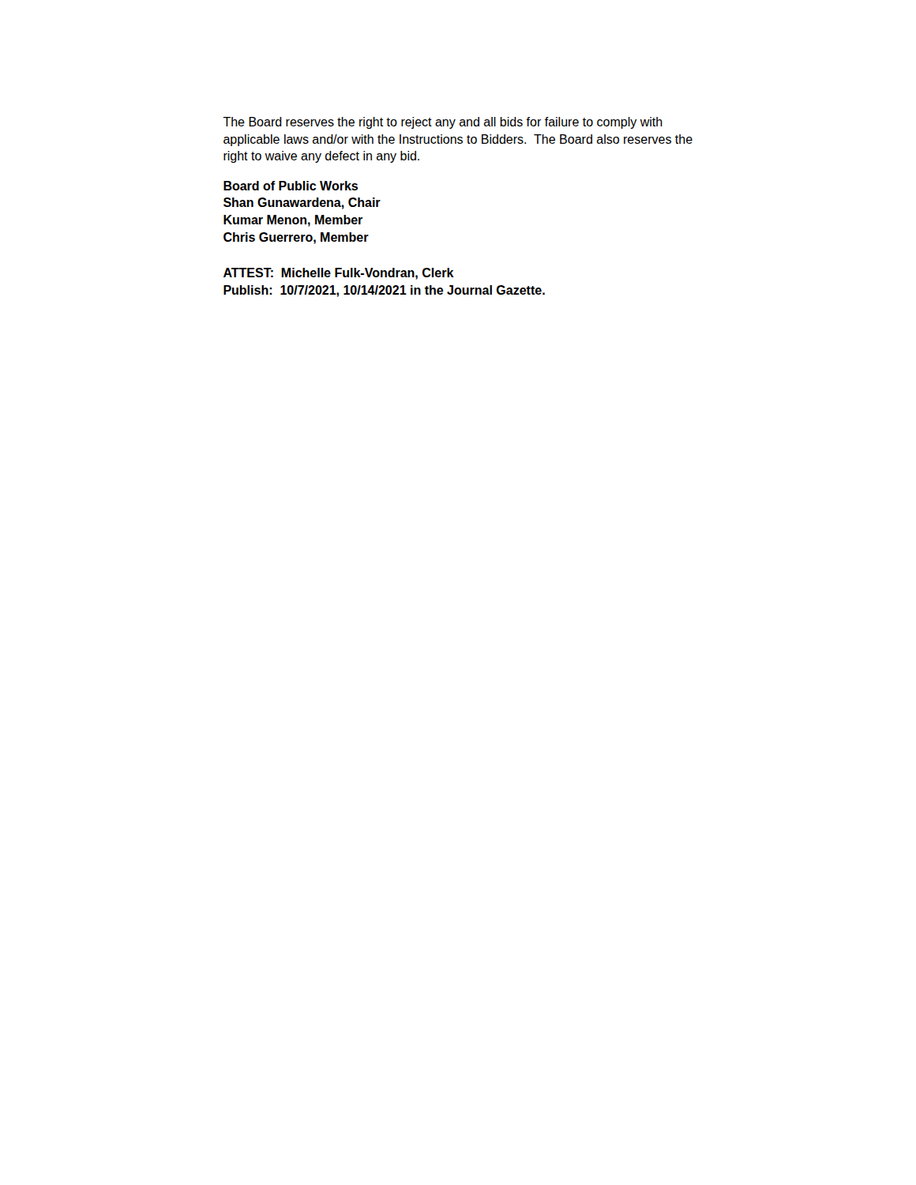The Board reserves the right to reject any and all bids for failure to comply with applicable laws and/or with the Instructions to Bidders. The Board also reserves the right to waive any defect in any bid.
Board of Public Works
Shan Gunawardena, Chair
Kumar Menon, Member
Chris Guerrero, Member
ATTEST: Michelle Fulk-Vondran, Clerk
Publish: 10/7/2021, 10/14/2021 in the Journal Gazette.